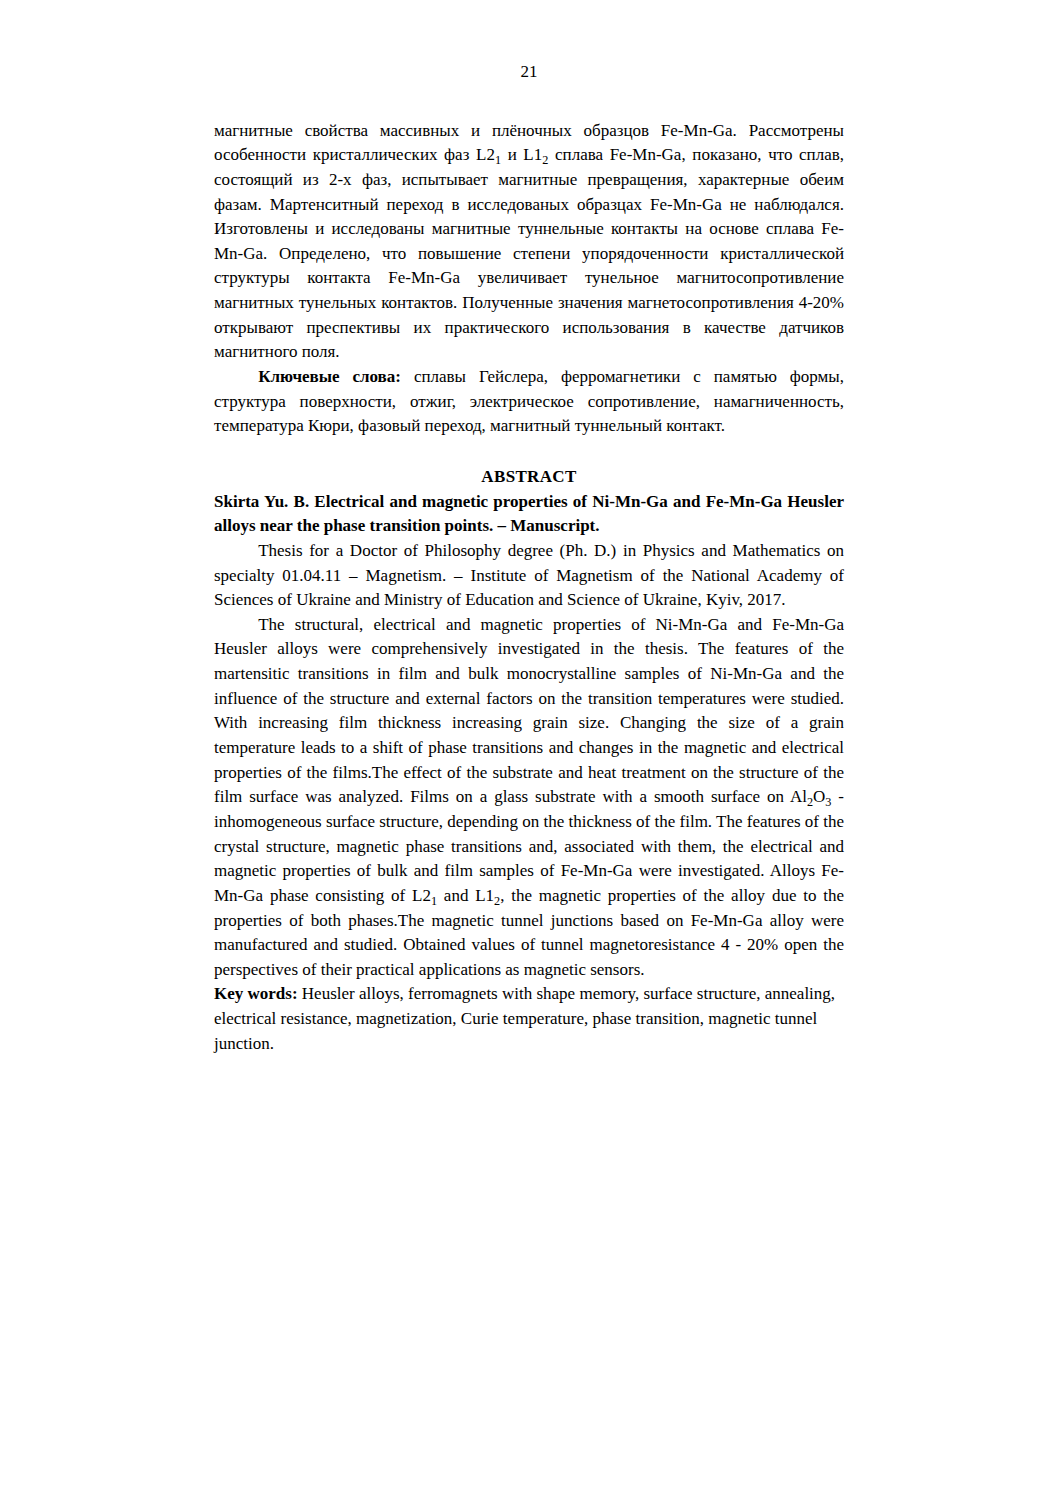21
магнитные свойства массивных и плёночных образцов Fe-Mn-Ga. Рассмотрены особенности кристаллических фаз L21 и L12 сплава Fe-Mn-Ga, показано, что сплав, состоящий из 2-х фаз, испытывает магнитные превращения, характерные обеим фазам. Мартенситный переход в исследованых образцах Fe-Mn-Ga не наблюдался. Изготовлены и исследованы магнитные туннельные контакты на основе сплава Fe-Mn-Ga. Определено, что повышение степени упорядоченности кристаллической структуры контакта Fe-Mn-Ga увеличивает тунельное магнитосопротивление магнитных тунельных контактов. Полученные значения магнетосопротивления 4-20% открывают преспективы их практического использования в качестве датчиков магнитного поля.
Ключевые слова: сплавы Гейслера, ферромагнетики с памятью формы, структура поверхности, отжиг, электрическое сопротивление, намагниченность, температура Кюри, фазовый переход, магнитный туннельный контакт.
ABSTRACT
Skirta Yu. B. Electrical and magnetic properties of Ni-Mn-Ga and Fe-Mn-Ga Heusler alloys near the phase transition points. – Manuscript.
Thesis for a Doctor of Philosophy degree (Ph. D.) in Physics and Mathematics on specialty 01.04.11 – Magnetism. – Institute of Magnetism of the National Academy of Sciences of Ukraine and Ministry of Education and Science of Ukraine, Kyiv, 2017.
The structural, electrical and magnetic properties of Ni-Mn-Ga and Fe-Mn-Ga Heusler alloys were comprehensively investigated in the thesis. The features of the martensitic transitions in film and bulk monocrystalline samples of Ni-Mn-Ga and the influence of the structure and external factors on the transition temperatures were studied. With increasing film thickness increasing grain size. Changing the size of a grain temperature leads to a shift of phase transitions and changes in the magnetic and electrical properties of the films.The effect of the substrate and heat treatment on the structure of the film surface was analyzed. Films on a glass substrate with a smooth surface on Al2O3 - inhomogeneous surface structure, depending on the thickness of the film. The features of the crystal structure, magnetic phase transitions and, associated with them, the electrical and magnetic properties of bulk and film samples of Fe-Mn-Ga were investigated. Alloys Fe-Mn-Ga phase consisting of L21 and L12, the magnetic properties of the alloy due to the properties of both phases.The magnetic tunnel junctions based on Fe-Mn-Ga alloy were manufactured and studied. Obtained values of tunnel magnetoresistance 4 - 20% open the perspectives of their practical applications as magnetic sensors.
Key words: Heusler alloys, ferromagnets with shape memory, surface structure, annealing, electrical resistance, magnetization, Curie temperature, phase transition, magnetic tunnel junction.